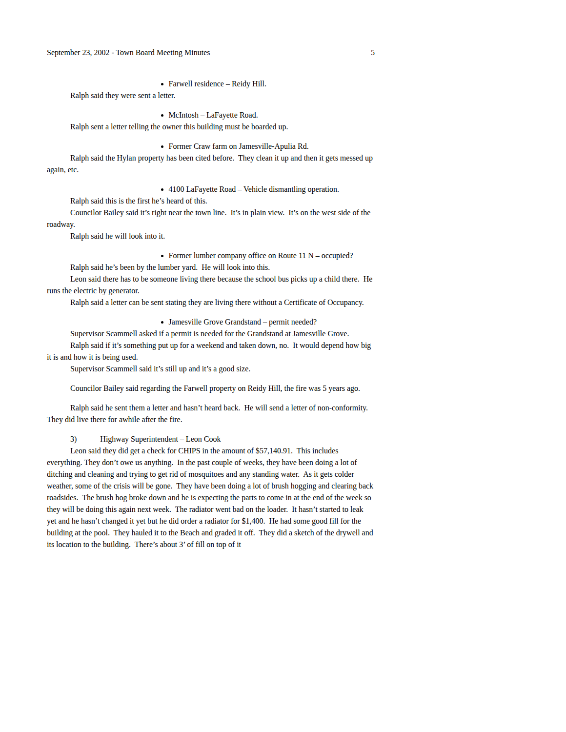September 23, 2002 - Town Board Meeting Minutes 5
Farwell residence – Reidy Hill.
Ralph said they were sent a letter.
McIntosh – LaFayette Road.
Ralph sent a letter telling the owner this building must be boarded up.
Former Craw farm on Jamesville-Apulia Rd.
Ralph said the Hylan property has been cited before. They clean it up and then it gets messed up again, etc.
4100 LaFayette Road – Vehicle dismantling operation.
Ralph said this is the first he’s heard of this.
Councilor Bailey said it’s right near the town line. It’s in plain view. It’s on the west side of the roadway.
Ralph said he will look into it.
Former lumber company office on Route 11 N – occupied?
Ralph said he’s been by the lumber yard. He will look into this.
Leon said there has to be someone living there because the school bus picks up a child there. He runs the electric by generator.
Ralph said a letter can be sent stating they are living there without a Certificate of Occupancy.
Jamesville Grove Grandstand – permit needed?
Supervisor Scammell asked if a permit is needed for the Grandstand at Jamesville Grove.
Ralph said if it’s something put up for a weekend and taken down, no. It would depend how big it is and how it is being used.
Supervisor Scammell said it’s still up and it’s a good size.
Councilor Bailey said regarding the Farwell property on Reidy Hill, the fire was 5 years ago.
Ralph said he sent them a letter and hasn’t heard back. He will send a letter of non-conformity. They did live there for awhile after the fire.
3) Highway Superintendent – Leon Cook
Leon said they did get a check for CHIPS in the amount of $57,140.91. This includes everything. They don’t owe us anything. In the past couple of weeks, they have been doing a lot of ditching and cleaning and trying to get rid of mosquitoes and any standing water. As it gets colder weather, some of the crisis will be gone. They have been doing a lot of brush hogging and clearing back roadsides. The brush hog broke down and he is expecting the parts to come in at the end of the week so they will be doing this again next week. The radiator went bad on the loader. It hasn’t started to leak yet and he hasn’t changed it yet but he did order a radiator for $1,400. He had some good fill for the building at the pool. They hauled it to the Beach and graded it off. They did a sketch of the drywell and its location to the building. There’s about 3’ of fill on top of it